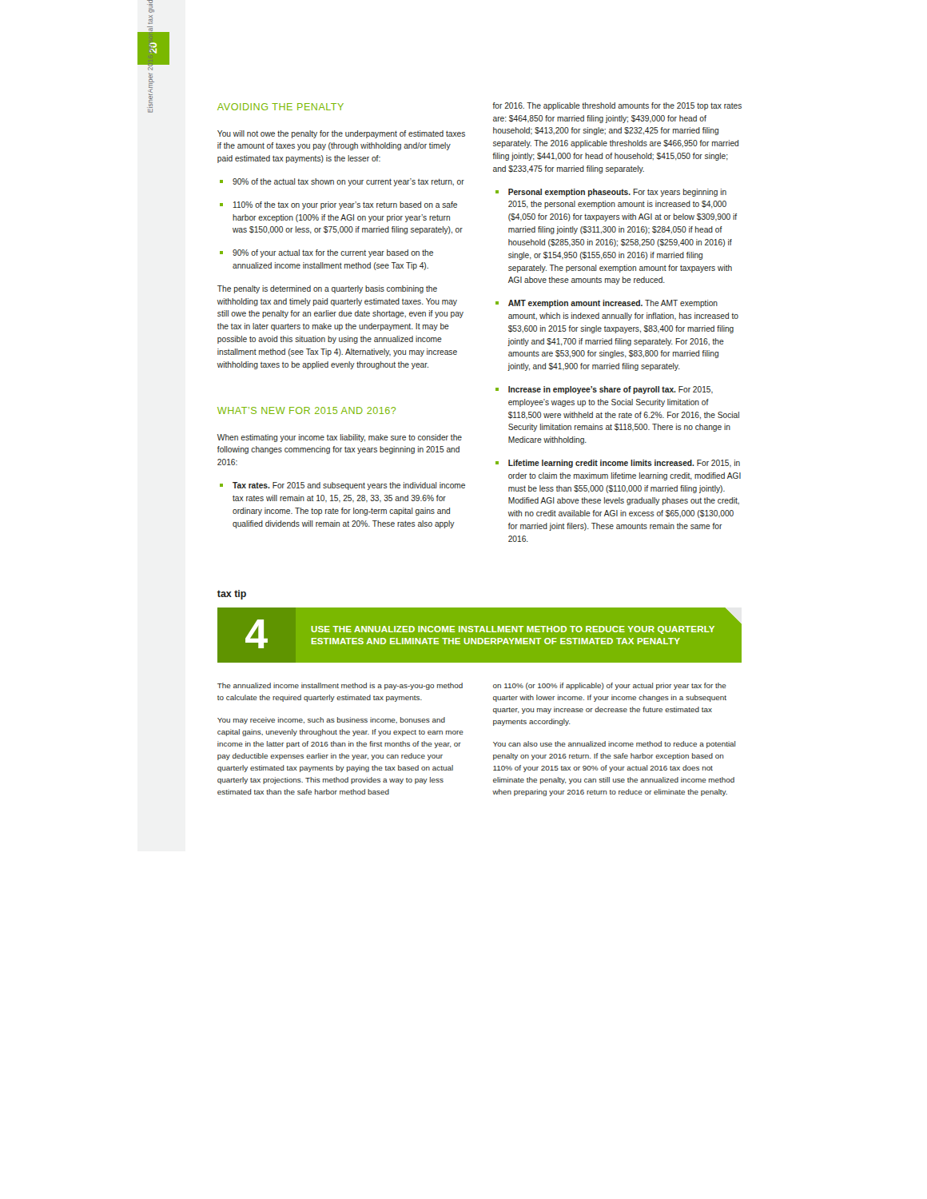20
EisnerAmper 2016 personal tax guide
Avoiding the penalty
You will not owe the penalty for the underpayment of estimated taxes if the amount of taxes you pay (through withholding and/or timely paid estimated tax payments) is the lesser of:
90% of the actual tax shown on your current year’s tax return, or
110% of the tax on your prior year’s tax return based on a safe harbor exception (100% if the AGI on your prior year’s return was $150,000 or less, or $75,000 if married filing separately), or
90% of your actual tax for the current year based on the annualized income installment method (see Tax Tip 4).
The penalty is determined on a quarterly basis combining the withholding tax and timely paid quarterly estimated taxes. You may still owe the penalty for an earlier due date shortage, even if you pay the tax in later quarters to make up the underpayment. It may be possible to avoid this situation by using the annualized income installment method (see Tax Tip 4). Alternatively, you may increase withholding taxes to be applied evenly throughout the year.
What’s new for 2015 and 2016?
When estimating your income tax liability, make sure to consider the following changes commencing for tax years beginning in 2015 and 2016:
Tax rates. For 2015 and subsequent years the individual income tax rates will remain at 10, 15, 25, 28, 33, 35 and 39.6% for ordinary income. The top rate for long-term capital gains and qualified dividends will remain at 20%. These rates also apply
for 2016. The applicable threshold amounts for the 2015 top tax rates are: $464,850 for married filing jointly; $439,000 for head of household; $413,200 for single; and $232,425 for married filing separately. The 2016 applicable thresholds are $466,950 for married filing jointly; $441,000 for head of household; $415,050 for single; and $233,475 for married filing separately.
Personal exemption phaseouts. For tax years beginning in 2015, the personal exemption amount is increased to $4,000 ($4,050 for 2016) for taxpayers with AGI at or below $309,900 if married filing jointly ($311,300 in 2016); $284,050 if head of household ($285,350 in 2016); $258,250 ($259,400 in 2016) if single, or $154,950 ($155,650 in 2016) if married filing separately. The personal exemption amount for taxpayers with AGI above these amounts may be reduced.
AMT exemption amount increased. The AMT exemption amount, which is indexed annually for inflation, has increased to $53,600 in 2015 for single taxpayers, $83,400 for married filing jointly and $41,700 if married filing separately. For 2016, the amounts are $53,900 for singles, $83,800 for married filing jointly, and $41,900 for married filing separately.
Increase in employee’s share of payroll tax. For 2015, employee’s wages up to the Social Security limitation of $118,500 were withheld at the rate of 6.2%. For 2016, the Social Security limitation remains at $118,500. There is no change in Medicare withholding.
Lifetime learning credit income limits increased. For 2015, in order to claim the maximum lifetime learning credit, modified AGI must be less than $55,000 ($110,000 if married filing jointly). Modified AGI above these levels gradually phases out the credit, with no credit available for AGI in excess of $65,000 ($130,000 for married joint filers). These amounts remain the same for 2016.
tax tip
4
Use the annualized income installment method to reduce your quarterly estimates and eliminate the underpayment of estimated tax penalty
The annualized income installment method is a pay-as-you-go method to calculate the required quarterly estimated tax payments.
You may receive income, such as business income, bonuses and capital gains, unevenly throughout the year. If you expect to earn more income in the latter part of 2016 than in the first months of the year, or pay deductible expenses earlier in the year, you can reduce your quarterly estimated tax payments by paying the tax based on actual quarterly tax projections. This method provides a way to pay less estimated tax than the safe harbor method based
on 110% (or 100% if applicable) of your actual prior year tax for the quarter with lower income. If your income changes in a subsequent quarter, you may increase or decrease the future estimated tax payments accordingly.
You can also use the annualized income method to reduce a potential penalty on your 2016 return. If the safe harbor exception based on 110% of your 2015 tax or 90% of your actual 2016 tax does not eliminate the penalty, you can still use the annualized income method when preparing your 2016 return to reduce or eliminate the penalty.